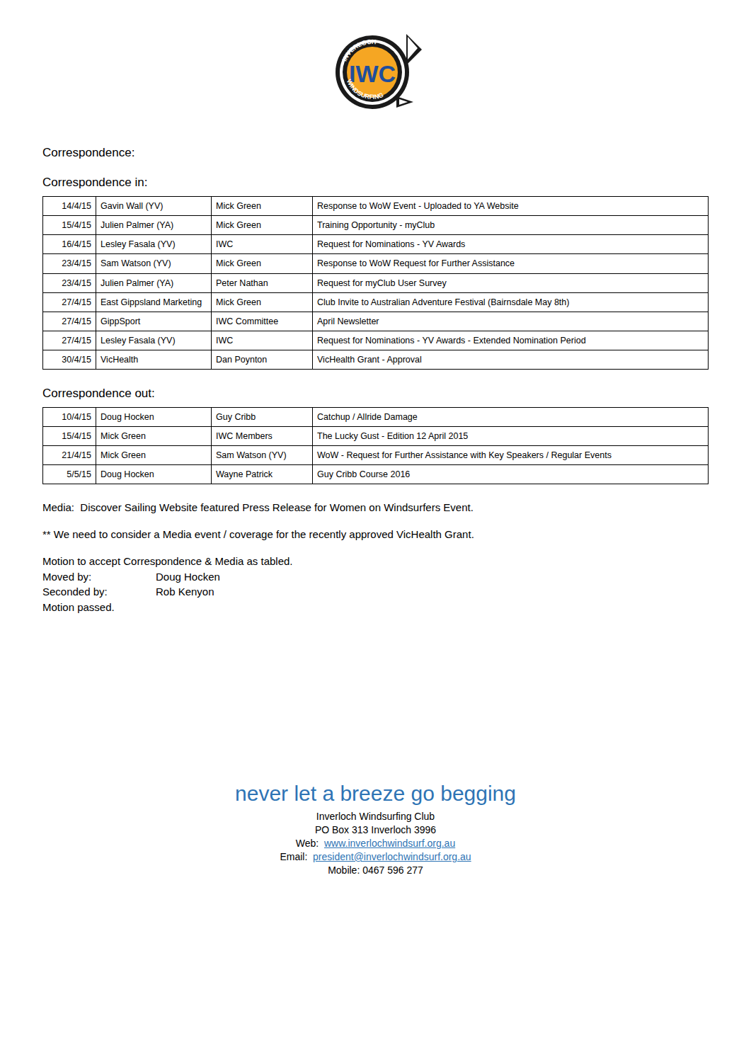IWC INVERLOCH WINDSURFING
Correspondence:
Correspondence in:
| 14/4/15 | Gavin Wall (YV) | Mick Green | Response to WoW Event - Uploaded to YA Website |
| 15/4/15 | Julien Palmer (YA) | Mick Green | Training Opportunity - myClub |
| 16/4/15 | Lesley Fasala (YV) | IWC | Request for Nominations - YV Awards |
| 23/4/15 | Sam Watson (YV) | Mick Green | Response to WoW Request for Further Assistance |
| 23/4/15 | Julien Palmer (YA) | Peter Nathan | Request for myClub User Survey |
| 27/4/15 | East Gippsland Marketing | Mick Green | Club Invite to Australian Adventure Festival (Bairnsdale May 8th) |
| 27/4/15 | GippSport | IWC Committee | April Newsletter |
| 27/4/15 | Lesley Fasala (YV) | IWC | Request for Nominations - YV Awards - Extended Nomination Period |
| 30/4/15 | VicHealth | Dan Poynton | VicHealth Grant - Approval |
Correspondence out:
| 10/4/15 | Doug Hocken | Guy Cribb | Catchup / Allride Damage |
| 15/4/15 | Mick Green | IWC Members | The Lucky Gust - Edition 12 April 2015 |
| 21/4/15 | Mick Green | Sam Watson (YV) | WoW - Request for Further Assistance with Key Speakers / Regular Events |
| 5/5/15 | Doug Hocken | Wayne Patrick | Guy Cribb Course 2016 |
Media: Discover Sailing Website featured Press Release for Women on Windsurfers Event.
** We need to consider a Media event / coverage for the recently approved VicHealth Grant.
Motion to accept Correspondence & Media as tabled.
Moved by: Doug Hocken
Seconded by: Rob Kenyon
Motion passed.
never let a breeze go begging
Inverloch Windsurfing Club
PO Box 313 Inverloch 3996
Web: www.inverlochwindsurf.org.au
Email: president@inverlochwindsurf.org.au
Mobile: 0467 596 277